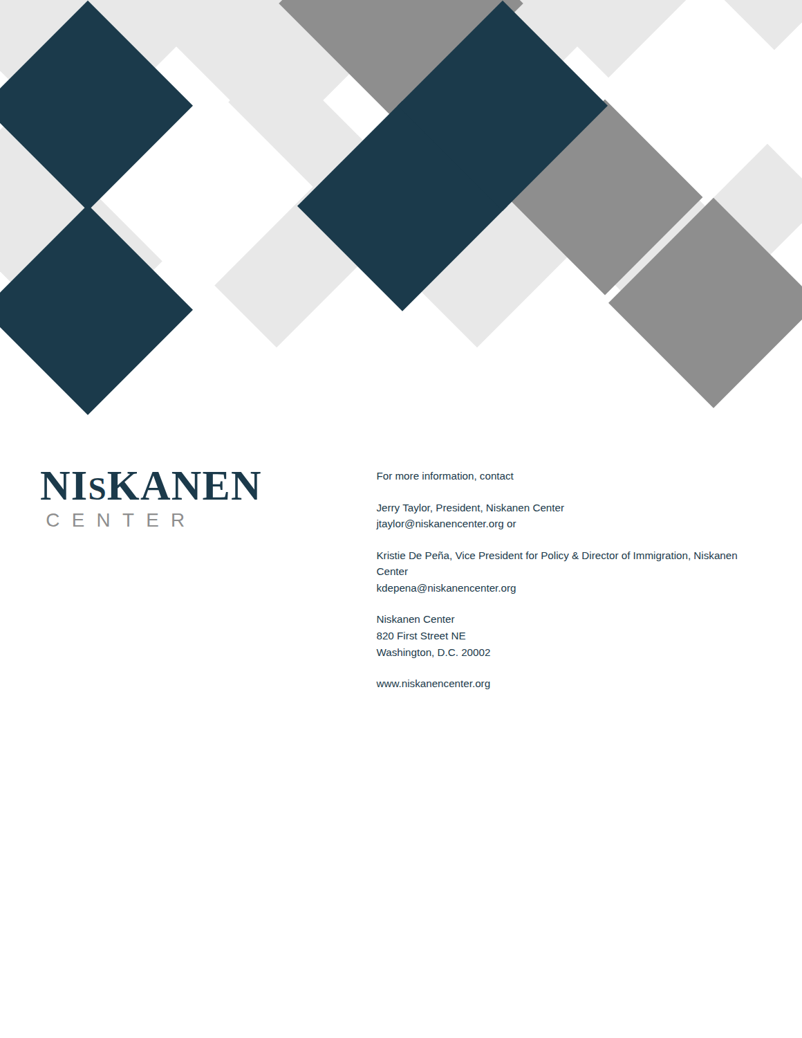NISKANEN
CENTER
For more information, contact
Jerry Taylor, President, Niskanen Center
jtaylor@niskanencenter.org or
Kristie De Peña, Vice President for Policy & Director of Immigration, Niskanen Center
kdepena@niskanencenter.org
Niskanen Center
820 First Street NE
Washington, D.C. 20002
www.niskanencenter.org